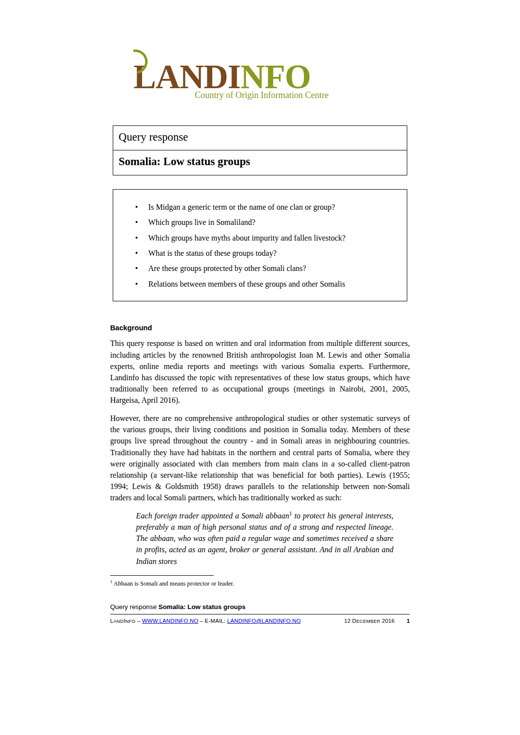LAND INFO
Country of Origin Information Centre
Query response
Somalia: Low status groups
Is Midgan a generic term or the name of one clan or group?
Which groups live in Somaliland?
Which groups have myths about impurity and fallen livestock?
What is the status of these groups today?
Are these groups protected by other Somali clans?
Relations between members of these groups and other Somalis
Background
This query response is based on written and oral information from multiple different sources, including articles by the renowned British anthropologist Ioan M. Lewis and other Somalia experts, online media reports and meetings with various Somalia experts. Furthermore, Landinfo has discussed the topic with representatives of these low status groups, which have traditionally been referred to as occupational groups (meetings in Nairobi, 2001, 2005, Hargeisa, April 2016).
However, there are no comprehensive anthropological studies or other systematic surveys of the various groups, their living conditions and position in Somalia today. Members of these groups live spread throughout the country - and in Somali areas in neighbouring countries. Traditionally they have had habitats in the northern and central parts of Somalia, where they were originally associated with clan members from main clans in a so-called client-patron relationship (a servant-like relationship that was beneficial for both parties). Lewis (1955; 1994; Lewis & Goldsmith 1958) draws parallels to the relationship between non-Somali traders and local Somali partners, which has traditionally worked as such:
Each foreign trader appointed a Somali abbaan1 to protect his general interests, preferably a man of high personal status and of a strong and respected lineage. The abbaan, who was often paid a regular wage and sometimes received a share in profits, acted as an agent, broker or general assistant. And in all Arabian and Indian stores
1 Abbaan is Somali and means protector or leader.
Query response Somalia: Low status groups
LANDINFO – WWW.LANDINFO.NO – E-MAIL: LANDINFO@LANDINFO.NO 12 DECEMBER 2016 1